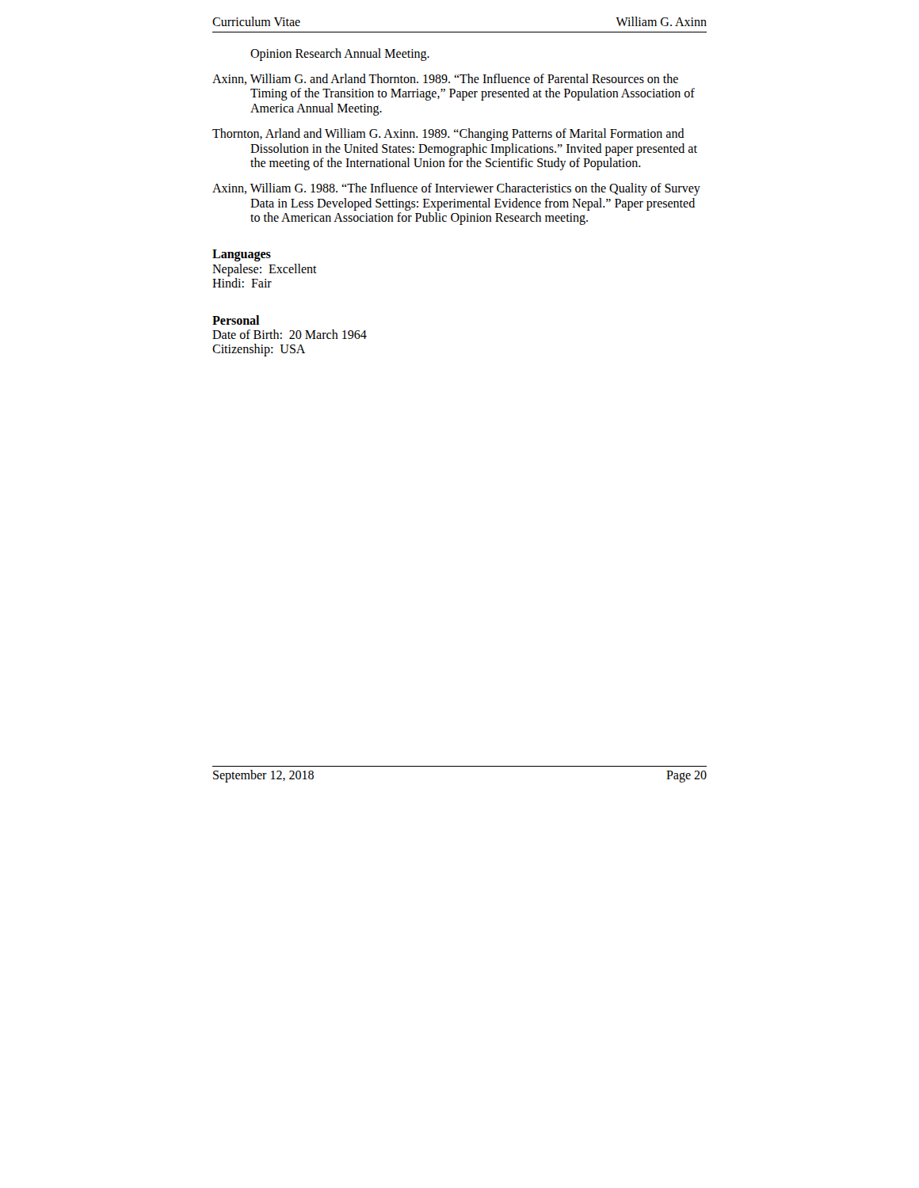Curriculum Vitae William G. Axinn
Opinion Research Annual Meeting.
Axinn, William G. and Arland Thornton. 1989. “The Influence of Parental Resources on the Timing of the Transition to Marriage,” Paper presented at the Population Association of America Annual Meeting.
Thornton, Arland and William G. Axinn. 1989. “Changing Patterns of Marital Formation and Dissolution in the United States: Demographic Implications.” Invited paper presented at the meeting of the International Union for the Scientific Study of Population.
Axinn, William G. 1988. “The Influence of Interviewer Characteristics on the Quality of Survey Data in Less Developed Settings: Experimental Evidence from Nepal.” Paper presented to the American Association for Public Opinion Research meeting.
Languages
Nepalese: Excellent
Hindi: Fair
Personal
Date of Birth: 20 March 1964
Citizenship: USA
September 12, 2018 Page 20